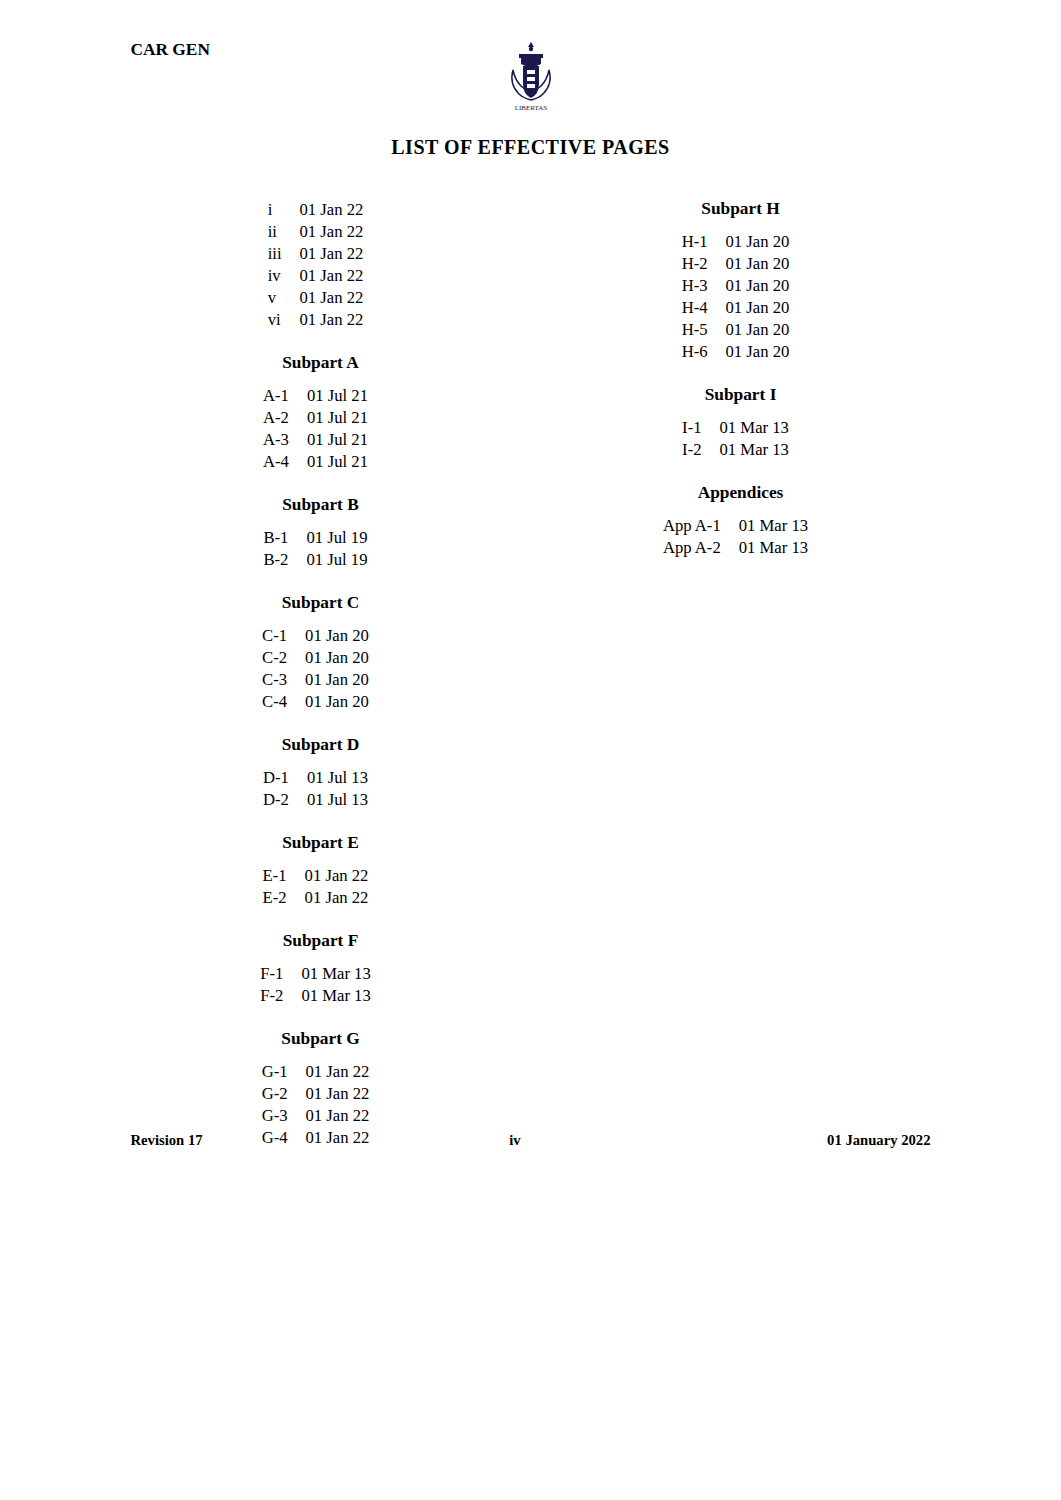CAR GEN
LIBERTAS
LIST OF EFFECTIVE PAGES
| i | 01 Jan 22 |
| ii | 01 Jan 22 |
| iii | 01 Jan 22 |
| iv | 01 Jan 22 |
| v | 01 Jan 22 |
| vi | 01 Jan 22 |
Subpart A
| A-1 | 01 Jul 21 |
| A-2 | 01 Jul 21 |
| A-3 | 01 Jul 21 |
| A-4 | 01 Jul 21 |
Subpart B
| B-1 | 01 Jul 19 |
| B-2 | 01 Jul 19 |
Subpart C
| C-1 | 01 Jan 20 |
| C-2 | 01 Jan 20 |
| C-3 | 01 Jan 20 |
| C-4 | 01 Jan 20 |
Subpart D
| D-1 | 01 Jul 13 |
| D-2 | 01 Jul 13 |
Subpart E
| E-1 | 01 Jan 22 |
| E-2 | 01 Jan 22 |
Subpart F
| F-1 | 01 Mar 13 |
| F-2 | 01 Mar 13 |
Subpart G
| G-1 | 01 Jan 22 |
| G-2 | 01 Jan 22 |
| G-3 | 01 Jan 22 |
| G-4 | 01 Jan 22 |
Subpart H
| H-1 | 01 Jan 20 |
| H-2 | 01 Jan 20 |
| H-3 | 01 Jan 20 |
| H-4 | 01 Jan 20 |
| H-5 | 01 Jan 20 |
| H-6 | 01 Jan 20 |
Subpart I
| I-1 | 01 Mar 13 |
| I-2 | 01 Mar 13 |
Appendices
| App A-1 | 01 Mar 13 |
| App A-2 | 01 Mar 13 |
Revision 17
iv
01 January 2022